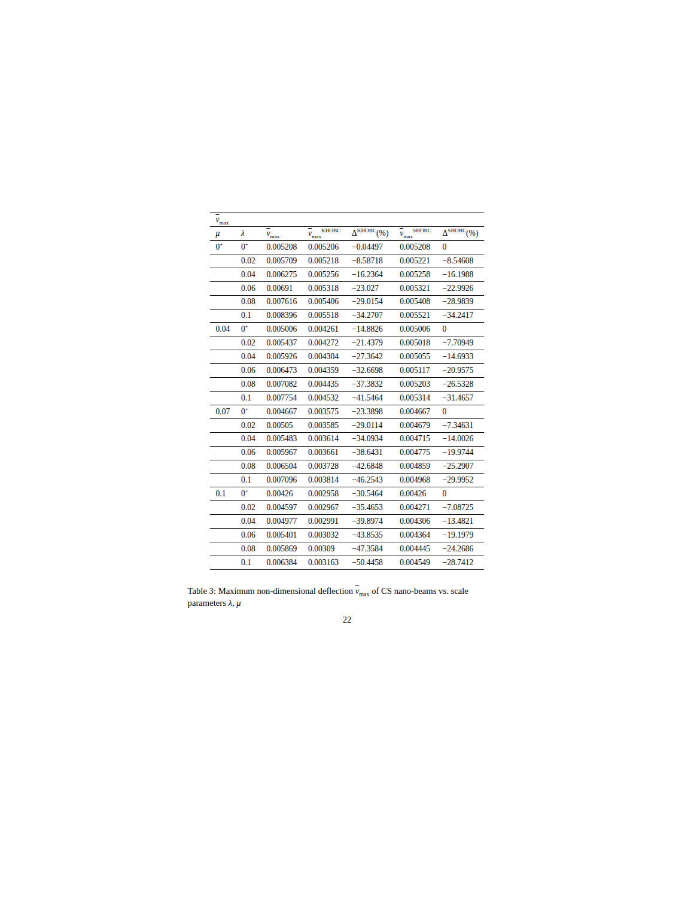| v max |
| μ | λ | v max | v max KHOBC | Δ KHOBC (%) | v max SHOBC | Δ SHOBC (%) |
| 0 + | 0 + | 0.005208 | 0.005206 | −0.04497 | 0.005208 | 0 |
| | 0.02 | 0.005709 | 0.005218 | −8.58718 | 0.005221 | −8.54608 |
| | 0.04 | 0.006275 | 0.005256 | −16.2364 | 0.005258 | −16.1988 |
| | 0.06 | 0.00691 | 0.005318 | −23.027 | 0.005321 | −22.9926 |
| | 0.08 | 0.007616 | 0.005406 | −29.0154 | 0.005408 | −28.9839 |
| | 0.1 | 0.008396 | 0.005518 | −34.2707 | 0.005521 | −34.2417 |
| 0.04 | 0 + | 0.005006 | 0.004261 | −14.8826 | 0.005006 | 0 |
| | 0.02 | 0.005437 | 0.004272 | −21.4379 | 0.005018 | −7.70949 |
| | 0.04 | 0.005926 | 0.004304 | −27.3642 | 0.005055 | −14.6933 |
| | 0.06 | 0.006473 | 0.004359 | −32.6698 | 0.005117 | −20.9575 |
| | 0.08 | 0.007082 | 0.004435 | −37.3832 | 0.005203 | −26.5328 |
| | 0.1 | 0.007754 | 0.004532 | −41.5464 | 0.005314 | −31.4657 |
| 0.07 | 0 + | 0.004667 | 0.003575 | −23.3898 | 0.004667 | 0 |
| | 0.02 | 0.00505 | 0.003585 | −29.0114 | 0.004679 | −7.34631 |
| | 0.04 | 0.005483 | 0.003614 | −34.0934 | 0.004715 | −14.0026 |
| | 0.06 | 0.005967 | 0.003661 | −38.6431 | 0.004775 | −19.9744 |
| | 0.08 | 0.006504 | 0.003728 | −42.6848 | 0.004859 | −25.2907 |
| | 0.1 | 0.007096 | 0.003814 | −46.2543 | 0.004968 | −29.9952 |
| 0.1 | 0 + | 0.00426 | 0.002958 | −30.5464 | 0.00426 | 0 |
| | 0.02 | 0.004597 | 0.002967 | −35.4653 | 0.004271 | −7.08725 |
| | 0.04 | 0.004977 | 0.002991 | −39.8974 | 0.004306 | −13.4821 |
| | 0.06 | 0.005401 | 0.003032 | −43.8535 | 0.004364 | −19.1979 |
| | 0.08 | 0.005869 | 0.00309 | −47.3584 | 0.004445 | −24.2686 |
| | 0.1 | 0.006384 | 0.003163 | −50.4458 | 0.004549 | −28.7412 |
Table 3: Maximum non-dimensional deflection vmax of CS nano-beams vs. scale parameters λ, μ
22